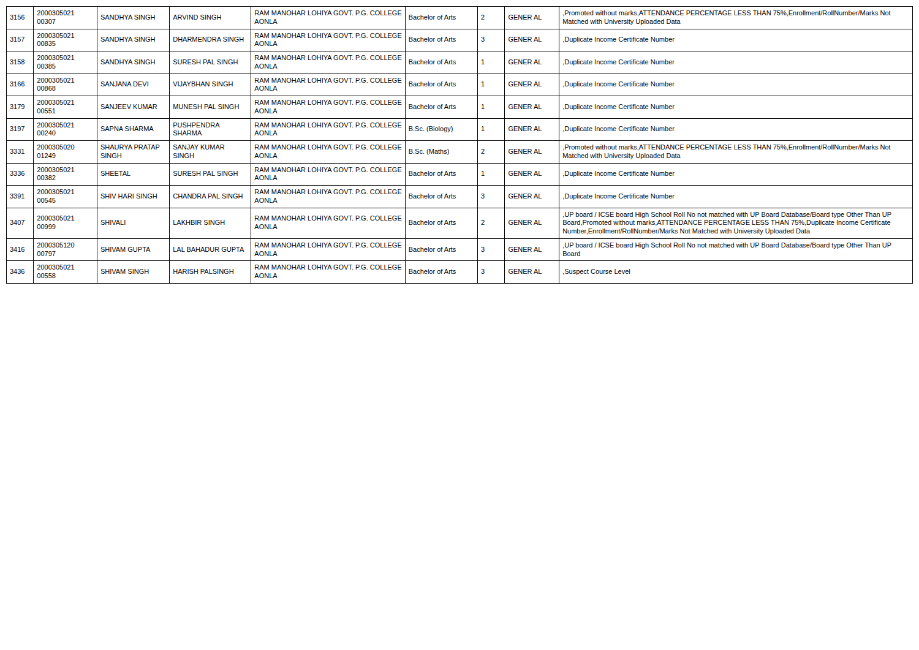| 3156 | 2000305021 00307 | SANDHYA SINGH | ARVIND SINGH | RAM MANOHAR LOHIYA GOVT. P.G. COLLEGE AONLA | Bachelor of Arts | 2 | GENER AL | ,Promoted without marks,ATTENDANCE PERCENTAGE LESS THAN 75%,Enrollment/RollNumber/Marks Not Matched with University Uploaded Data |
| 3157 | 2000305021 00835 | SANDHYA SINGH | DHARMENDRA SINGH | RAM MANOHAR LOHIYA GOVT. P.G. COLLEGE AONLA | Bachelor of Arts | 3 | GENER AL | ,Duplicate Income Certificate Number |
| 3158 | 2000305021 00385 | SANDHYA SINGH | SURESH PAL SINGH | RAM MANOHAR LOHIYA GOVT. P.G. COLLEGE AONLA | Bachelor of Arts | 1 | GENER AL | ,Duplicate Income Certificate Number |
| 3166 | 2000305021 00868 | SANJANA DEVI | VIJAYBHAN SINGH | RAM MANOHAR LOHIYA GOVT. P.G. COLLEGE AONLA | Bachelor of Arts | 1 | GENER AL | ,Duplicate Income Certificate Number |
| 3179 | 2000305021 00551 | SANJEEV KUMAR | MUNESH PAL SINGH | RAM MANOHAR LOHIYA GOVT. P.G. COLLEGE AONLA | Bachelor of Arts | 1 | GENER AL | ,Duplicate Income Certificate Number |
| 3197 | 2000305021 00240 | SAPNA SHARMA | PUSHPENDRA SHARMA | RAM MANOHAR LOHIYA GOVT. P.G. COLLEGE AONLA | B.Sc. (Biology) | 1 | GENER AL | ,Duplicate Income Certificate Number |
| 3331 | 2000305020 01249 | SHAURYA PRATAP SINGH | SANJAY KUMAR SINGH | RAM MANOHAR LOHIYA GOVT. P.G. COLLEGE AONLA | B.Sc. (Maths) | 2 | GENER AL | ,Promoted without marks,ATTENDANCE PERCENTAGE LESS THAN 75%,Enrollment/RollNumber/Marks Not Matched with University Uploaded Data |
| 3336 | 2000305021 00382 | SHEETAL | SURESH PAL SINGH | RAM MANOHAR LOHIYA GOVT. P.G. COLLEGE AONLA | Bachelor of Arts | 1 | GENER AL | ,Duplicate Income Certificate Number |
| 3391 | 2000305021 00545 | SHIV HARI SINGH | CHANDRA PAL SINGH | RAM MANOHAR LOHIYA GOVT. P.G. COLLEGE AONLA | Bachelor of Arts | 3 | GENER AL | ,Duplicate Income Certificate Number |
| 3407 | 2000305021 00999 | SHIVALI | LAKHBIR SINGH | RAM MANOHAR LOHIYA GOVT. P.G. COLLEGE AONLA | Bachelor of Arts | 2 | GENER AL | ,UP board / ICSE board High School Roll No not matched with UP Board Database/Board type Other Than UP Board,Promoted without marks,ATTENDANCE PERCENTAGE LESS THAN 75%,Duplicate Income Certificate Number,Enrollment/RollNumber/Marks Not Matched with University Uploaded Data |
| 3416 | 2000305120 00797 | SHIVAM GUPTA | LAL BAHADUR GUPTA | RAM MANOHAR LOHIYA GOVT. P.G. COLLEGE AONLA | Bachelor of Arts | 3 | GENER AL | ,UP board / ICSE board High School Roll No not matched with UP Board Database/Board type Other Than UP Board |
| 3436 | 2000305021 00558 | SHIVAM SINGH | HARISH PALSINGH | RAM MANOHAR LOHIYA GOVT. P.G. COLLEGE AONLA | Bachelor of Arts | 3 | GENER AL | ,Suspect Course Level |